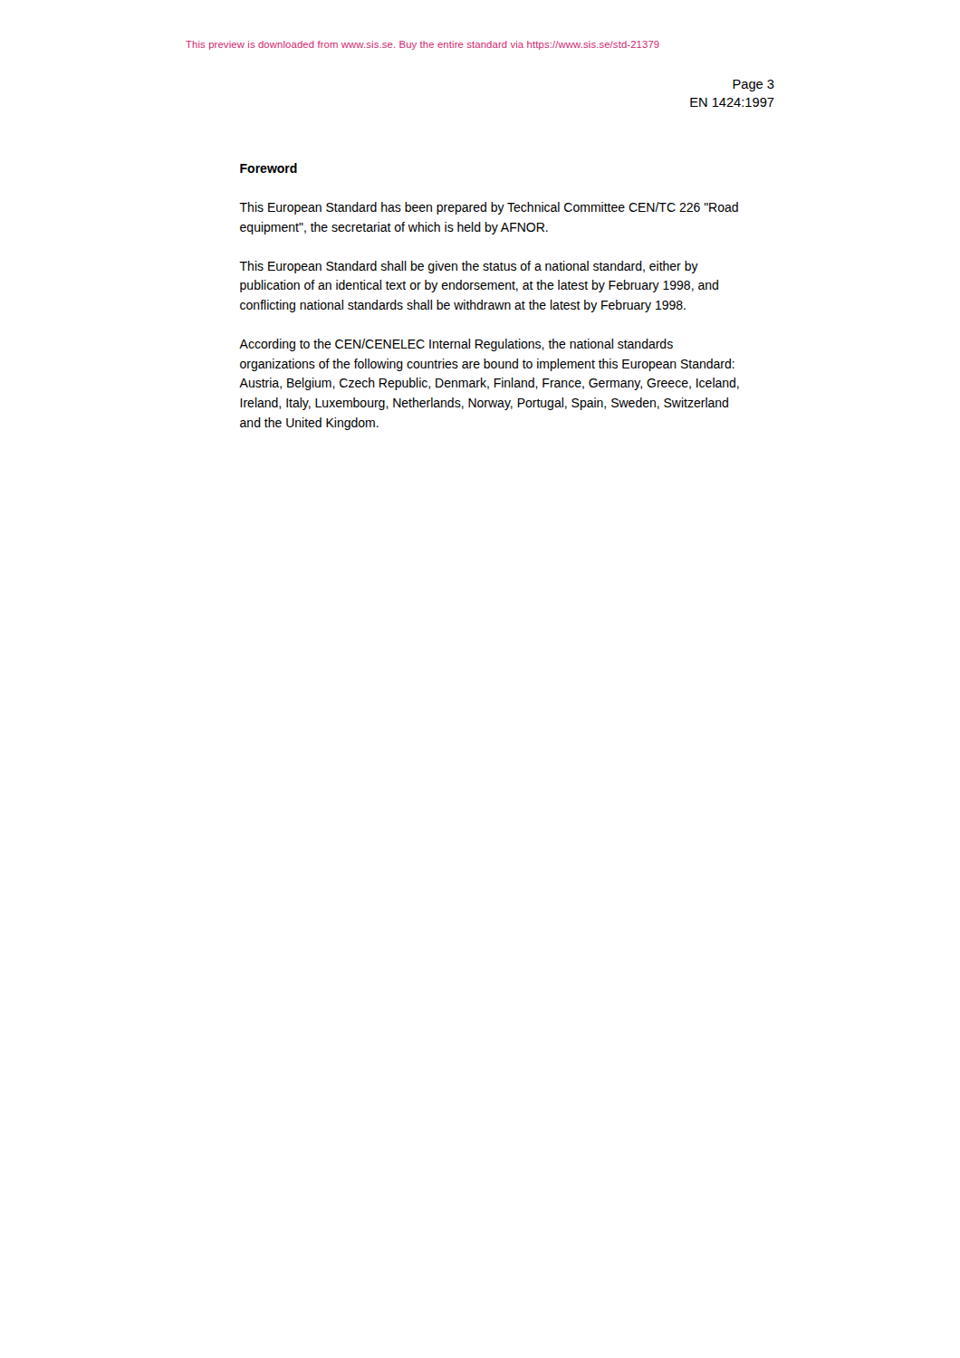This preview is downloaded from www.sis.se. Buy the entire standard via https://www.sis.se/std-21379
Page 3
EN 1424:1997
Foreword
This European Standard has been prepared by Technical Committee CEN/TC 226 "Road equipment", the secretariat of which is held by AFNOR.
This European Standard shall be given the status of a national standard, either by publication of an identical text or by endorsement, at the latest by February 1998, and conflicting national standards shall be withdrawn at the latest by February 1998.
According to the CEN/CENELEC Internal Regulations, the national standards organizations of the following countries are bound to implement this European Standard: Austria, Belgium, Czech Republic, Denmark, Finland, France, Germany, Greece, Iceland, Ireland, Italy, Luxembourg, Netherlands, Norway, Portugal, Spain, Sweden, Switzerland and the United Kingdom.